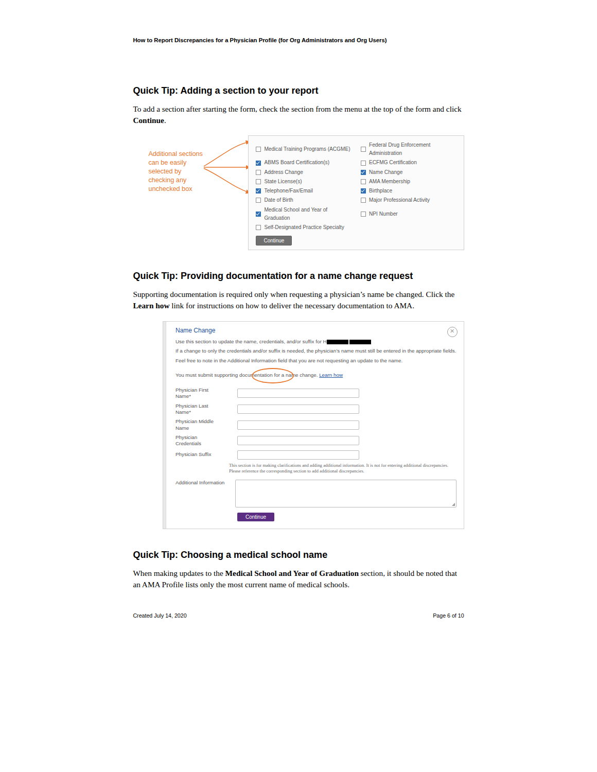How to Report Discrepancies for a Physician Profile (for Org Administrators and Org Users)
Quick Tip: Adding a section to your report
To add a section after starting the form, check the section from the menu at the top of the form and click Continue.
Additional sections can be easily selected by checking any unchecked box
Medical Training Programs (ACGME)
Federal Drug Enforcement Administration
ABMS Board Certification(s)
ECFMG Certification
Address Change
Name Change
State License(s)
AMA Membership
Telephone/Fax/Email
Birthplace
Date of Birth
Major Professional Activity
Medical School and Year of Graduation
NPI Number
Self-Designated Practice Specialty
Continue
Quick Tip: Providing documentation for a name change request
Supporting documentation is required only when requesting a physician’s name be changed. Click the Learn how link for instructions on how to deliver the necessary documentation to AMA.
×
Name Change
Use this section to update the name, credentials, and/or suffix for H
If a change to only the credentials and/or suffix is needed, the physician’s name must still be entered in the appropriate fields.
Feel free to note in the Additional Information field that you are not requesting an update to the name.
You must submit supporting documentation for a name change. Learn how
Physician First
Name*
Physician Last
Name*
Physician Middle
Name
Physician
Credentials
Physician Suffix
This section is for making clarifications and adding additional information. It is not for entering additional discrepancies. Please reference the corresponding section to add additional discrepancies.
Additional Information
Continue
Quick Tip: Choosing a medical school name
When making updates to the Medical School and Year of Graduation section, it should be noted that an AMA Profile lists only the most current name of medical schools.
Created July 14, 2020
Page 6 of 10